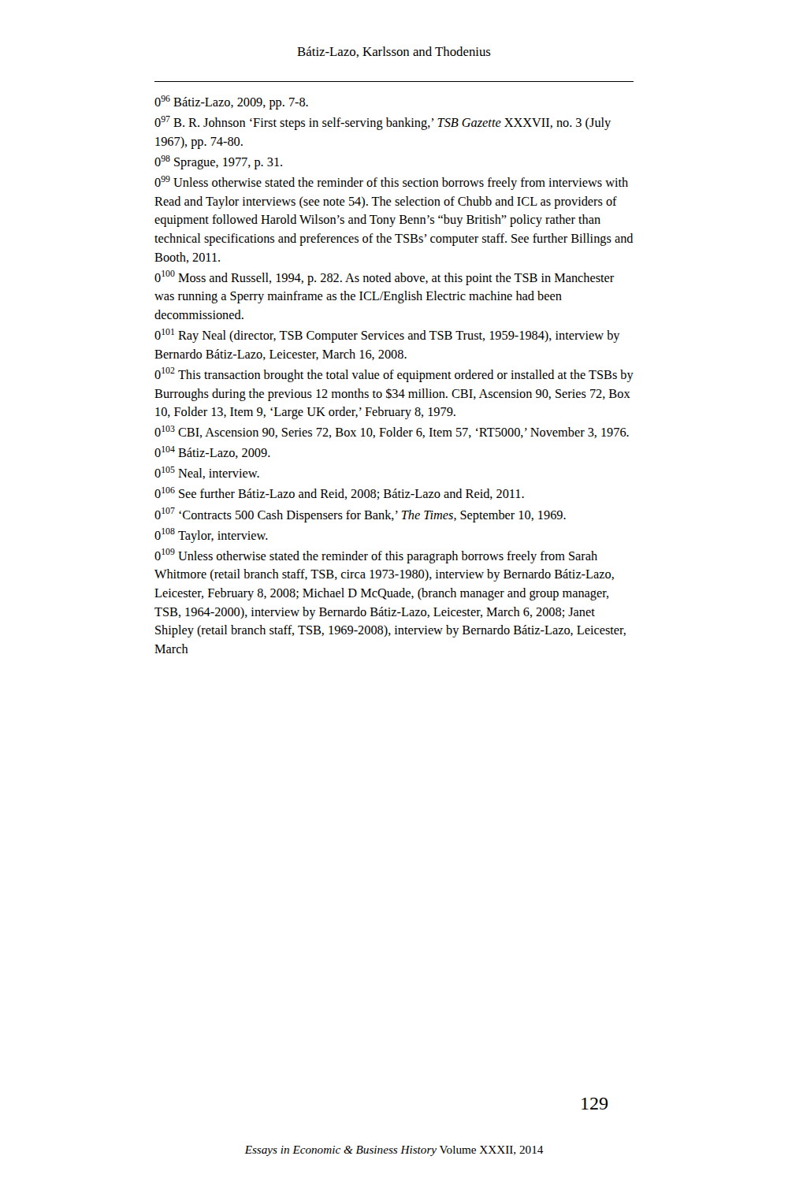Bátiz-Lazo, Karlsson and Thodenius
96Bátiz-Lazo, 2009, pp. 7-8.
97B. R. Johnson ‘First steps in self-serving banking,’ TSB Gazette XXXVII, no. 3 (July 1967), pp. 74-80.
98Sprague, 1977, p. 31.
99Unless otherwise stated the reminder of this section borrows freely from interviews with Read and Taylor interviews (see note 54). The selection of Chubb and ICL as providers of equipment followed Harold Wilson’s and Tony Benn’s “buy British” policy rather than technical specifications and preferences of the TSBs’ computer staff. See further Billings and Booth, 2011.
100Moss and Russell, 1994, p. 282. As noted above, at this point the TSB in Manchester was running a Sperry mainframe as the ICL/English Electric machine had been decommissioned.
101Ray Neal (director, TSB Computer Services and TSB Trust, 1959-1984), interview by Bernardo Bátiz-Lazo, Leicester, March 16, 2008.
102This transaction brought the total value of equipment ordered or installed at the TSBs by Burroughs during the previous 12 months to $34 million. CBI, Ascension 90, Series 72, Box 10, Folder 13, Item 9, ‘Large UK order,’ February 8, 1979.
103CBI, Ascension 90, Series 72, Box 10, Folder 6, Item 57, ‘RT5000,’ November 3, 1976.
104Bátiz-Lazo, 2009.
105Neal, interview.
106See further Bátiz-Lazo and Reid, 2008; Bátiz-Lazo and Reid, 2011.
107‘Contracts 500 Cash Dispensers for Bank,’ The Times, September 10, 1969.
108Taylor, interview.
109Unless otherwise stated the reminder of this paragraph borrows freely from Sarah Whitmore (retail branch staff, TSB, circa 1973-1980), interview by Bernardo Bátiz-Lazo, Leicester, February 8, 2008; Michael D McQuade, (branch manager and group manager, TSB, 1964-2000), interview by Bernardo Bátiz-Lazo, Leicester, March 6, 2008; Janet Shipley (retail branch staff, TSB, 1969-2008), interview by Bernardo Bátiz-Lazo, Leicester, March
129
Essays in Economic & Business History Volume XXXII, 2014